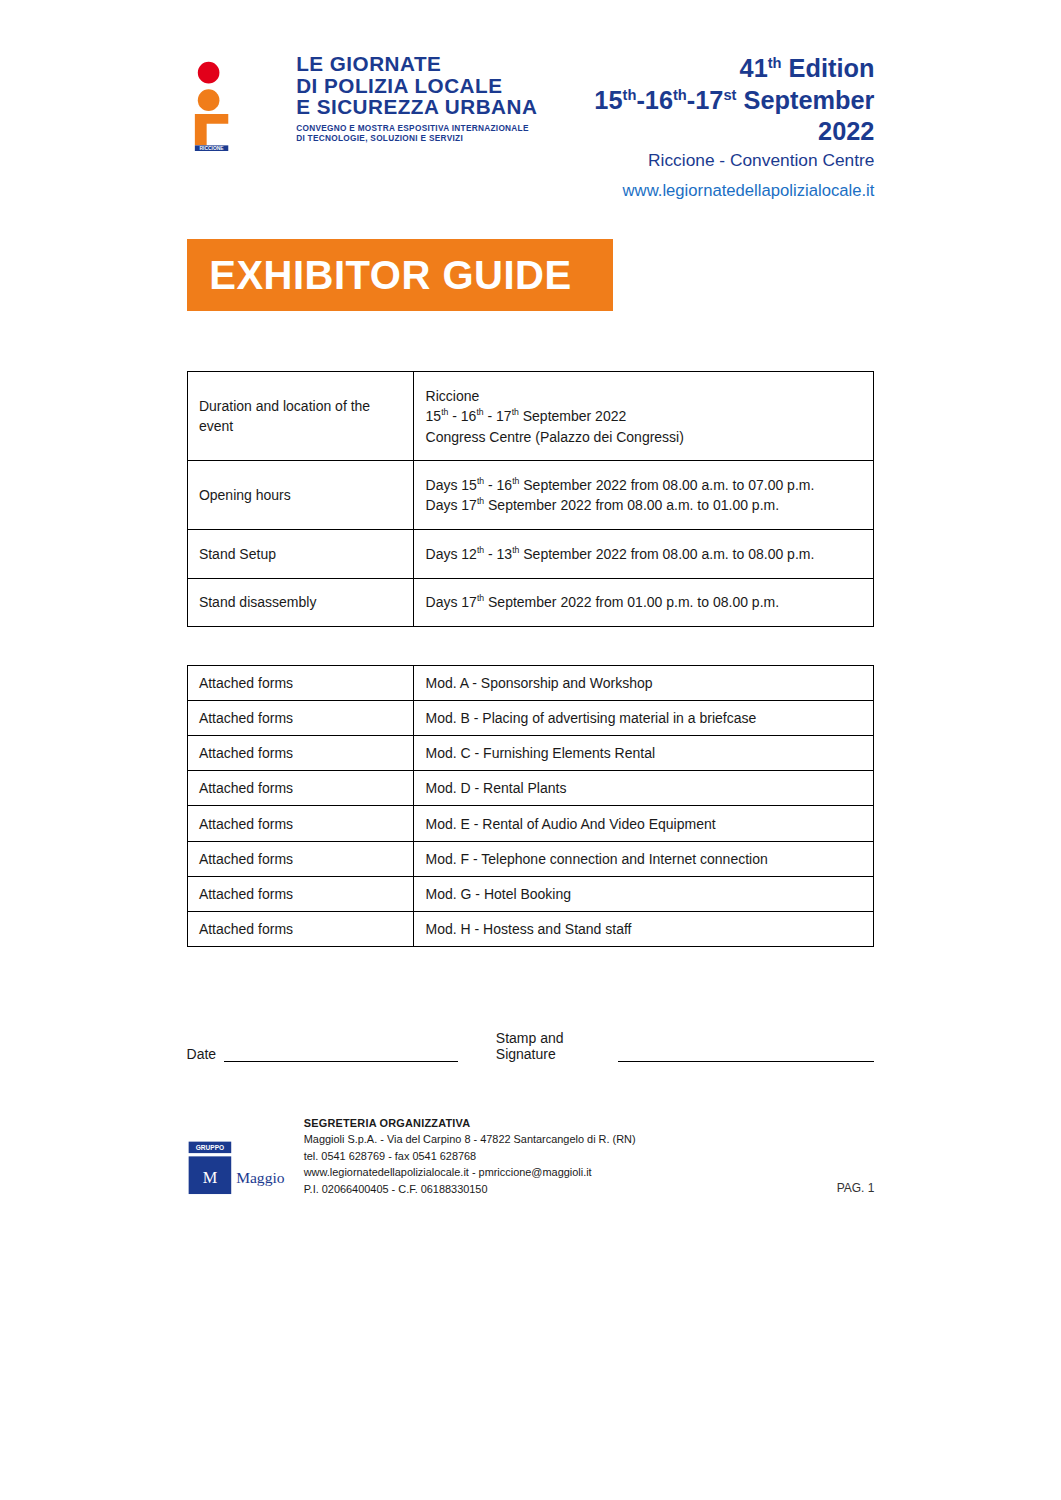RICCIONE
LE GIORNATE
DI POLIZIA LOCALE
E SICUREZZA URBANA
CONVEGNO E MOSTRA ESPOSITIVA INTERNAZIONALE
DI TECNOLOGIE, SOLUZIONI E SERVIZI
41th Edition
15th-16th-17st September 2022
Riccione - Convention Centre
www.legiornatedellapolizialocale.it
EXHIBITOR GUIDE
| Duration and location of the event | Riccione 15 th - 16 th - 17 th September 2022 Congress Centre (Palazzo dei Congressi) |
| Opening hours | Days 15 th - 16 th September 2022 from 08.00 a.m. to 07.00 p.m. Days 17 th September 2022 from 08.00 a.m. to 01.00 p.m. |
| Stand Setup | Days 12 th - 13 th September 2022 from 08.00 a.m. to 08.00 p.m. |
| Stand disassembly | Days 17 th September 2022 from 01.00 p.m. to 08.00 p.m. |
| Attached forms | Mod. A - Sponsorship and Workshop |
| Attached forms | Mod. B - Placing of advertising material in a briefcase |
| Attached forms | Mod. C - Furnishing Elements Rental |
| Attached forms | Mod. D - Rental Plants |
| Attached forms | Mod. E - Rental of Audio And Video Equipment |
| Attached forms | Mod. F - Telephone connection and Internet connection |
| Attached forms | Mod. G - Hotel Booking |
| Attached forms | Mod. H - Hostess and Stand staff |
Date
Stamp and Signature
GRUPPO M Maggioli
SEGRETERIA ORGANIZZATIVA
Maggioli S.p.A. - Via del Carpino 8 - 47822 Santarcangelo di R. (RN)
tel. 0541 628769 - fax 0541 628768
www.legiornatedellapolizialocale.it - pmriccione@maggioli.it
P.I. 02066400405 - C.F. 06188330150
PAG. 1